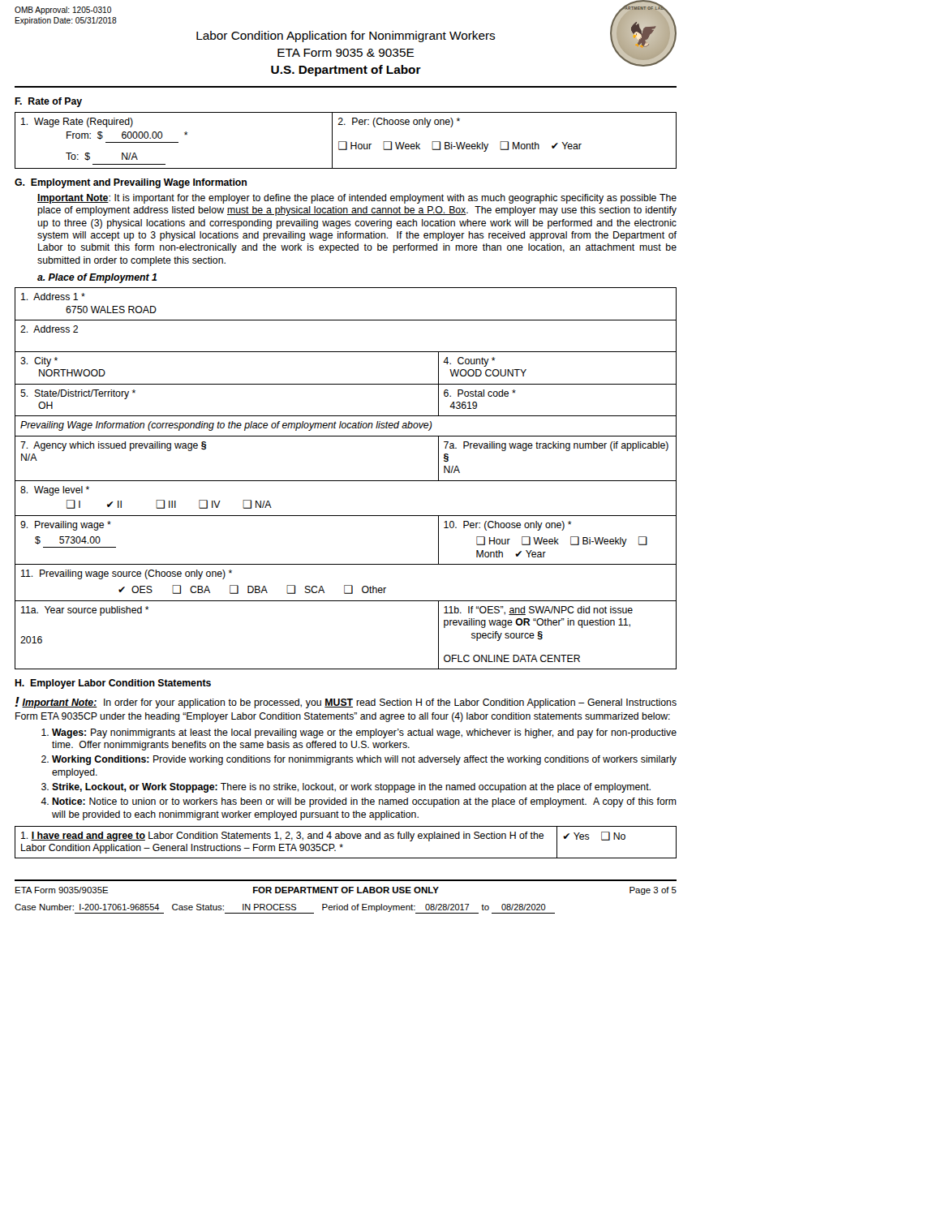OMB Approval: 1205-0310
Expiration Date: 05/31/2018
🦅
Labor Condition Application for Nonimmigrant Workers
ETA Form 9035 & 9035E
U.S. Department of Labor
F. Rate of Pay
| 1. Wage Rate (Required) From: $ 60000.00 * To: $ N/A | 2. Per: (Choose only one) * ❑ Hour ❑ Week ❑ Bi-Weekly ❑ Month ✔ Year |
G. Employment and Prevailing Wage Information
Important Note: It is important for the employer to define the place of intended employment with as much geographic specificity as possible The place of employment address listed below must be a physical location and cannot be a P.O. Box. The employer may use this section to identify up to three (3) physical locations and corresponding prevailing wages covering each location where work will be performed and the electronic system will accept up to 3 physical locations and prevailing wage information. If the employer has received approval from the Department of Labor to submit this form non-electronically and the work is expected to be performed in more than one location, an attachment must be submitted in order to complete this section.
a. Place of Employment 1
| 1. Address 1 * 6750 WALES ROAD |
| 2. Address 2 |
| 3. City * NORTHWOOD | 4. County * WOOD COUNTY |
| 5. State/District/Territory * OH | 6. Postal code * 43619 |
| Prevailing Wage Information (corresponding to the place of employment location listed above) |
| 7. Agency which issued prevailing wage § N/A | 7a. Prevailing wage tracking number (if applicable) § N/A |
| 8. Wage level * ❑ I ✔ II ❑ III ❑ IV ❑ N/A |
| 9. Prevailing wage * $ 57304.00 | 10. Per: (Choose only one) * ❑ Hour ❑ Week ❑ Bi-Weekly ❑ Month ✔ Year |
| 11. Prevailing wage source (Choose only one) * ✔ OES ❑ CBA ❑ DBA ❑ SCA ❑ Other |
| 11a. Year source published * 2016 | 11b. If “OES”, and SWA/NPC did not issue prevailing wage OR “Other” in question 11, specify source § OFLC ONLINE DATA CENTER |
H. Employer Labor Condition Statements
! Important Note: In order for your application to be processed, you MUST read Section H of the Labor Condition Application – General Instructions Form ETA 9035CP under the heading “Employer Labor Condition Statements” and agree to all four (4) labor condition statements summarized below:
Wages: Pay nonimmigrants at least the local prevailing wage or the employer’s actual wage, whichever is higher, and pay for non-productive time. Offer nonimmigrants benefits on the same basis as offered to U.S. workers.
Working Conditions: Provide working conditions for nonimmigrants which will not adversely affect the working conditions of workers similarly employed.
Strike, Lockout, or Work Stoppage: There is no strike, lockout, or work stoppage in the named occupation at the place of employment.
Notice: Notice to union or to workers has been or will be provided in the named occupation at the place of employment. A copy of this form will be provided to each nonimmigrant worker employed pursuant to the application.
| 1. I have read and agree to Labor Condition Statements 1, 2, 3, and 4 above and as fully explained in Section H of the Labor Condition Application – General Instructions – Form ETA 9035CP. * | ✔ Yes ❑ No |
| ETA Form 9035/9035E | FOR DEPARTMENT OF LABOR USE ONLY | Page 3 of 5 |
Case Number:I-200-17061-968554 Case Status:IN PROCESS Period of Employment:08/28/2017 to 08/28/2020